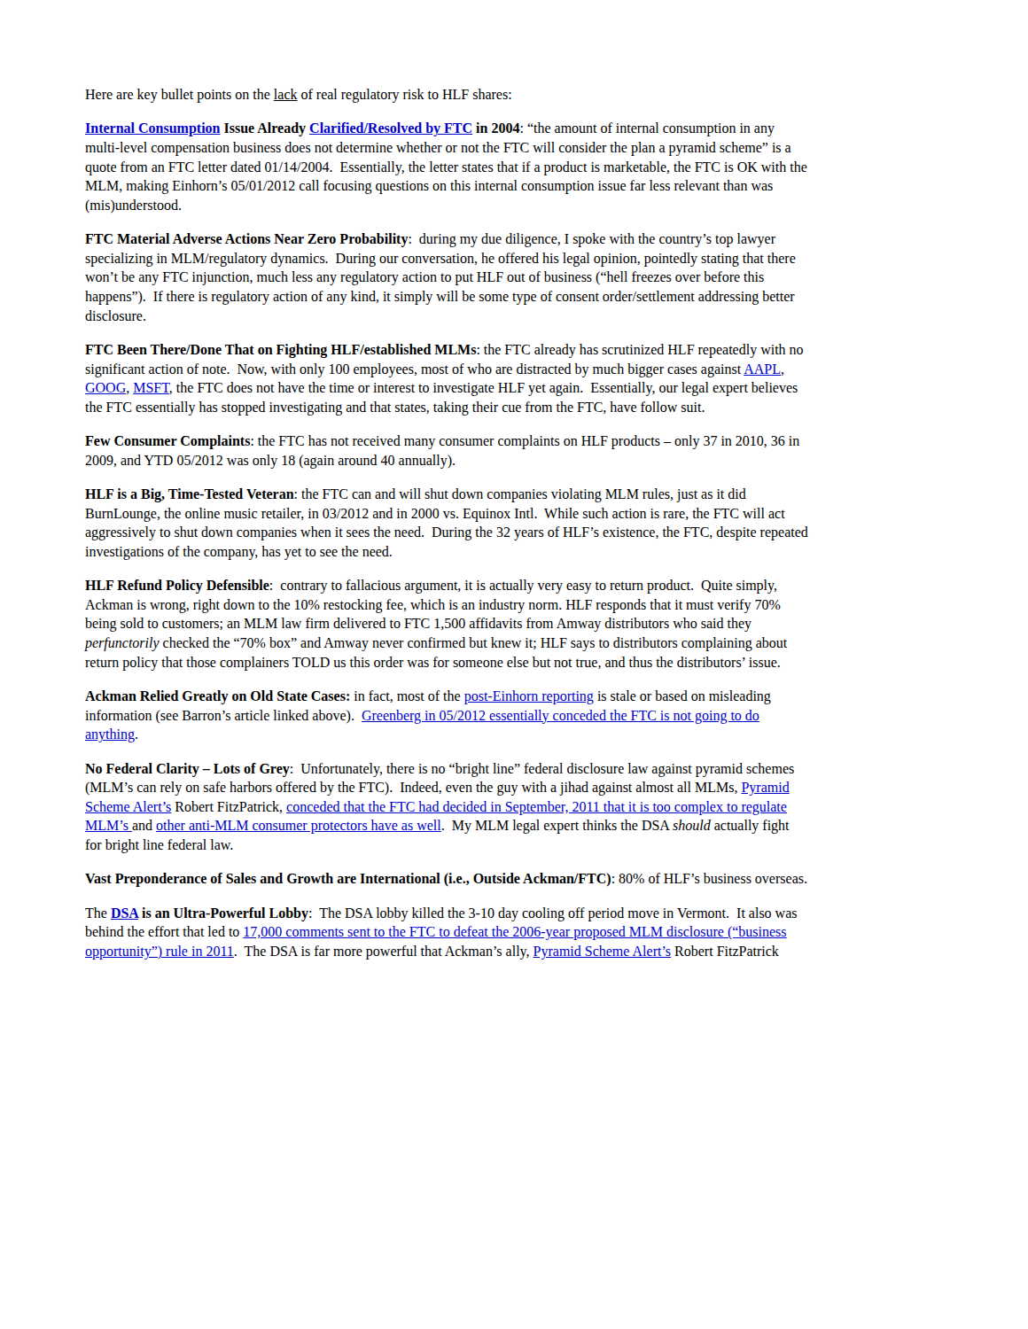Here are key bullet points on the lack of real regulatory risk to HLF shares:
Internal Consumption Issue Already Clarified/Resolved by FTC in 2004: “the amount of internal consumption in any multi-level compensation business does not determine whether or not the FTC will consider the plan a pyramid scheme” is a quote from an FTC letter dated 01/14/2004. Essentially, the letter states that if a product is marketable, the FTC is OK with the MLM, making Einhorn’s 05/01/2012 call focusing questions on this internal consumption issue far less relevant than was (mis)understood.
FTC Material Adverse Actions Near Zero Probability: during my due diligence, I spoke with the country’s top lawyer specializing in MLM/regulatory dynamics. During our conversation, he offered his legal opinion, pointedly stating that there won’t be any FTC injunction, much less any regulatory action to put HLF out of business (“hell freezes over before this happens”). If there is regulatory action of any kind, it simply will be some type of consent order/settlement addressing better disclosure.
FTC Been There/Done That on Fighting HLF/established MLMs: the FTC already has scrutinized HLF repeatedly with no significant action of note. Now, with only 100 employees, most of who are distracted by much bigger cases against AAPL, GOOG, MSFT, the FTC does not have the time or interest to investigate HLF yet again. Essentially, our legal expert believes the FTC essentially has stopped investigating and that states, taking their cue from the FTC, have follow suit.
Few Consumer Complaints: the FTC has not received many consumer complaints on HLF products – only 37 in 2010, 36 in 2009, and YTD 05/2012 was only 18 (again around 40 annually).
HLF is a Big, Time-Tested Veteran: the FTC can and will shut down companies violating MLM rules, just as it did BurnLounge, the online music retailer, in 03/2012 and in 2000 vs. Equinox Intl. While such action is rare, the FTC will act aggressively to shut down companies when it sees the need. During the 32 years of HLF’s existence, the FTC, despite repeated investigations of the company, has yet to see the need.
HLF Refund Policy Defensible: contrary to fallacious argument, it is actually very easy to return product. Quite simply, Ackman is wrong, right down to the 10% restocking fee, which is an industry norm. HLF responds that it must verify 70% being sold to customers; an MLM law firm delivered to FTC 1,500 affidavits from Amway distributors who said they perfunctorily checked the “70% box” and Amway never confirmed but knew it; HLF says to distributors complaining about return policy that those complainers TOLD us this order was for someone else but not true, and thus the distributors’ issue.
Ackman Relied Greatly on Old State Cases: in fact, most of the post-Einhorn reporting is stale or based on misleading information (see Barron’s article linked above). Greenberg in 05/2012 essentially conceded the FTC is not going to do anything.
No Federal Clarity – Lots of Grey: Unfortunately, there is no “bright line” federal disclosure law against pyramid schemes (MLM’s can rely on safe harbors offered by the FTC). Indeed, even the guy with a jihad against almost all MLMs, Pyramid Scheme Alert’s Robert FitzPatrick, conceded that the FTC had decided in September, 2011 that it is too complex to regulate MLM’s and other anti-MLM consumer protectors have as well. My MLM legal expert thinks the DSA should actually fight for bright line federal law.
Vast Preponderance of Sales and Growth are International (i.e., Outside Ackman/FTC): 80% of HLF’s business overseas.
The DSA is an Ultra-Powerful Lobby: The DSA lobby killed the 3-10 day cooling off period move in Vermont. It also was behind the effort that led to 17,000 comments sent to the FTC to defeat the 2006-year proposed MLM disclosure (“business opportunity”) rule in 2011. The DSA is far more powerful that Ackman’s ally, Pyramid Scheme Alert’s Robert FitzPatrick